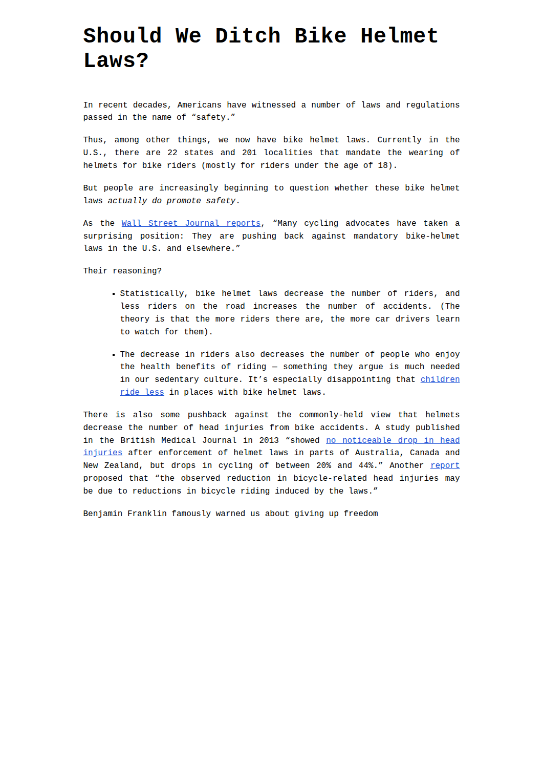Should We Ditch Bike Helmet Laws?
In recent decades, Americans have witnessed a number of laws and regulations passed in the name of “safety.”
Thus, among other things, we now have bike helmet laws. Currently in the U.S., there are 22 states and 201 localities that mandate the wearing of helmets for bike riders (mostly for riders under the age of 18).
But people are increasingly beginning to question whether these bike helmet laws actually do promote safety.
As the Wall Street Journal reports, “Many cycling advocates have taken a surprising position: They are pushing back against mandatory bike-helmet laws in the U.S. and elsewhere.”
Their reasoning?
Statistically, bike helmet laws decrease the number of riders, and less riders on the road increases the number of accidents. (The theory is that the more riders there are, the more car drivers learn to watch for them).
The decrease in riders also decreases the number of people who enjoy the health benefits of riding — something they argue is much needed in our sedentary culture. It’s especially disappointing that children ride less in places with bike helmet laws.
There is also some pushback against the commonly-held view that helmets decrease the number of head injuries from bike accidents. A study published in the British Medical Journal in 2013 “showed no noticeable drop in head injuries after enforcement of helmet laws in parts of Australia, Canada and New Zealand, but drops in cycling of between 20% and 44%.” Another report proposed that “the observed reduction in bicycle-related head injuries may be due to reductions in bicycle riding induced by the laws.”
Benjamin Franklin famously warned us about giving up freedom